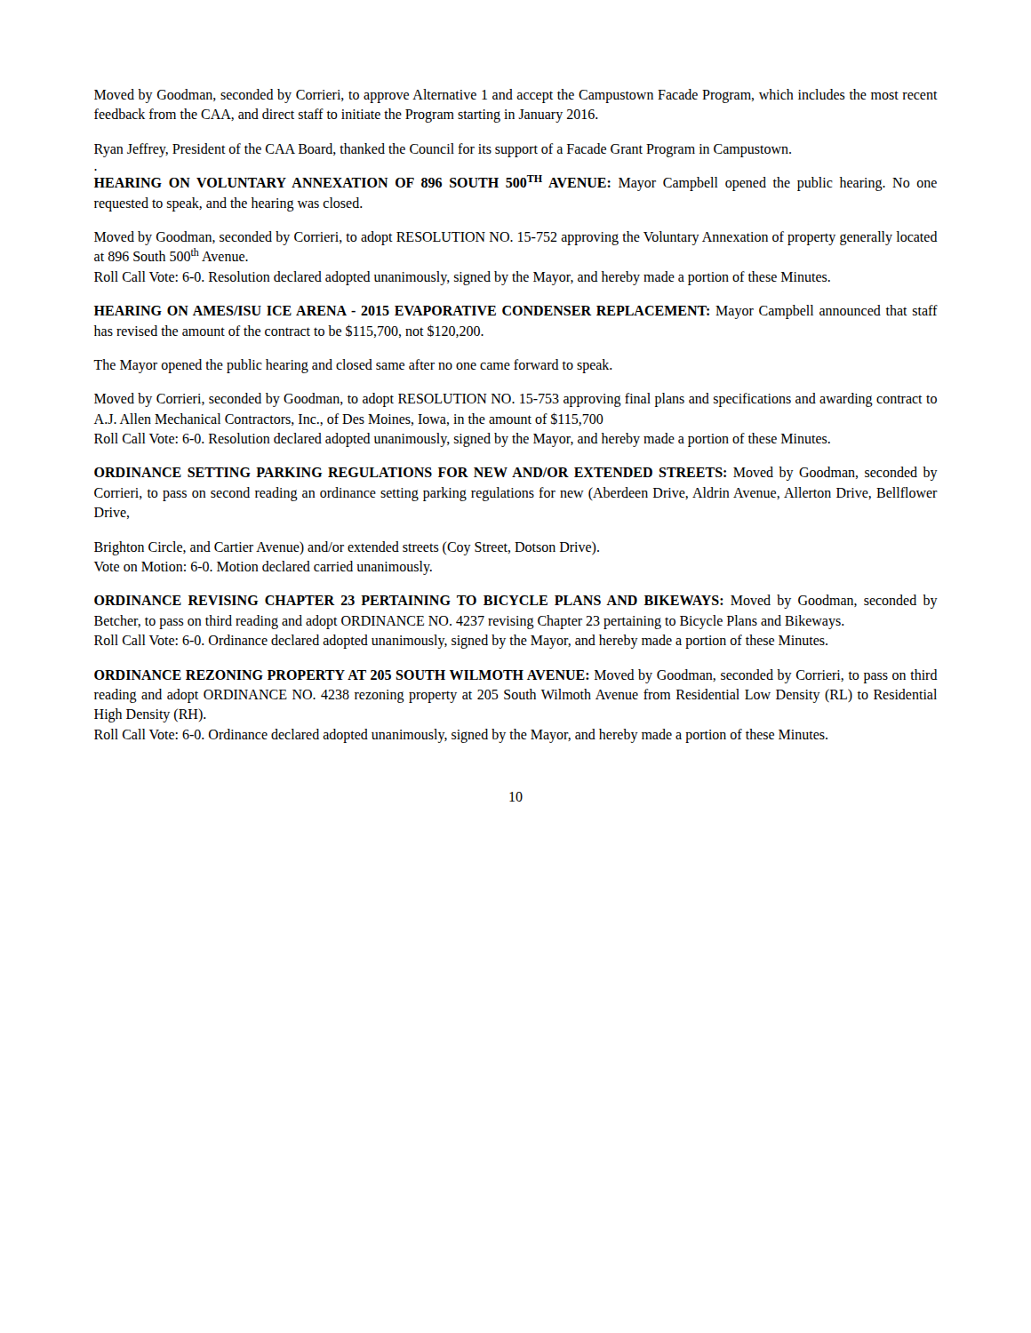Moved by Goodman, seconded by Corrieri, to approve Alternative 1 and accept the Campustown Facade Program, which includes the most recent feedback from the CAA, and direct staff to initiate the Program starting in January 2016.
Ryan Jeffrey, President of the CAA Board, thanked the Council for its support of a Facade Grant Program in Campustown.
.
HEARING ON VOLUNTARY ANNEXATION OF 896 SOUTH 500TH AVENUE: Mayor Campbell opened the public hearing. No one requested to speak, and the hearing was closed.
Moved by Goodman, seconded by Corrieri, to adopt RESOLUTION NO. 15-752 approving the Voluntary Annexation of property generally located at 896 South 500th Avenue.
Roll Call Vote: 6-0. Resolution declared adopted unanimously, signed by the Mayor, and hereby made a portion of these Minutes.
HEARING ON AMES/ISU ICE ARENA - 2015 EVAPORATIVE CONDENSER REPLACEMENT: Mayor Campbell announced that staff has revised the amount of the contract to be $115,700, not $120,200.
The Mayor opened the public hearing and closed same after no one came forward to speak.
Moved by Corrieri, seconded by Goodman, to adopt RESOLUTION NO. 15-753 approving final plans and specifications and awarding contract to A.J. Allen Mechanical Contractors, Inc., of Des Moines, Iowa, in the amount of $115,700
Roll Call Vote: 6-0. Resolution declared adopted unanimously, signed by the Mayor, and hereby made a portion of these Minutes.
ORDINANCE SETTING PARKING REGULATIONS FOR NEW AND/OR EXTENDED STREETS: Moved by Goodman, seconded by Corrieri, to pass on second reading an ordinance setting parking regulations for new (Aberdeen Drive, Aldrin Avenue, Allerton Drive, Bellflower Drive,
Brighton Circle, and Cartier Avenue) and/or extended streets (Coy Street, Dotson Drive).
Vote on Motion: 6-0. Motion declared carried unanimously.
ORDINANCE REVISING CHAPTER 23 PERTAINING TO BICYCLE PLANS AND BIKEWAYS: Moved by Goodman, seconded by Betcher, to pass on third reading and adopt ORDINANCE NO. 4237 revising Chapter 23 pertaining to Bicycle Plans and Bikeways.
Roll Call Vote: 6-0. Ordinance declared adopted unanimously, signed by the Mayor, and hereby made a portion of these Minutes.
ORDINANCE REZONING PROPERTY AT 205 SOUTH WILMOTH AVENUE: Moved by Goodman, seconded by Corrieri, to pass on third reading and adopt ORDINANCE NO. 4238 rezoning property at 205 South Wilmoth Avenue from Residential Low Density (RL) to Residential High Density (RH).
Roll Call Vote: 6-0. Ordinance declared adopted unanimously, signed by the Mayor, and hereby made a portion of these Minutes.
10